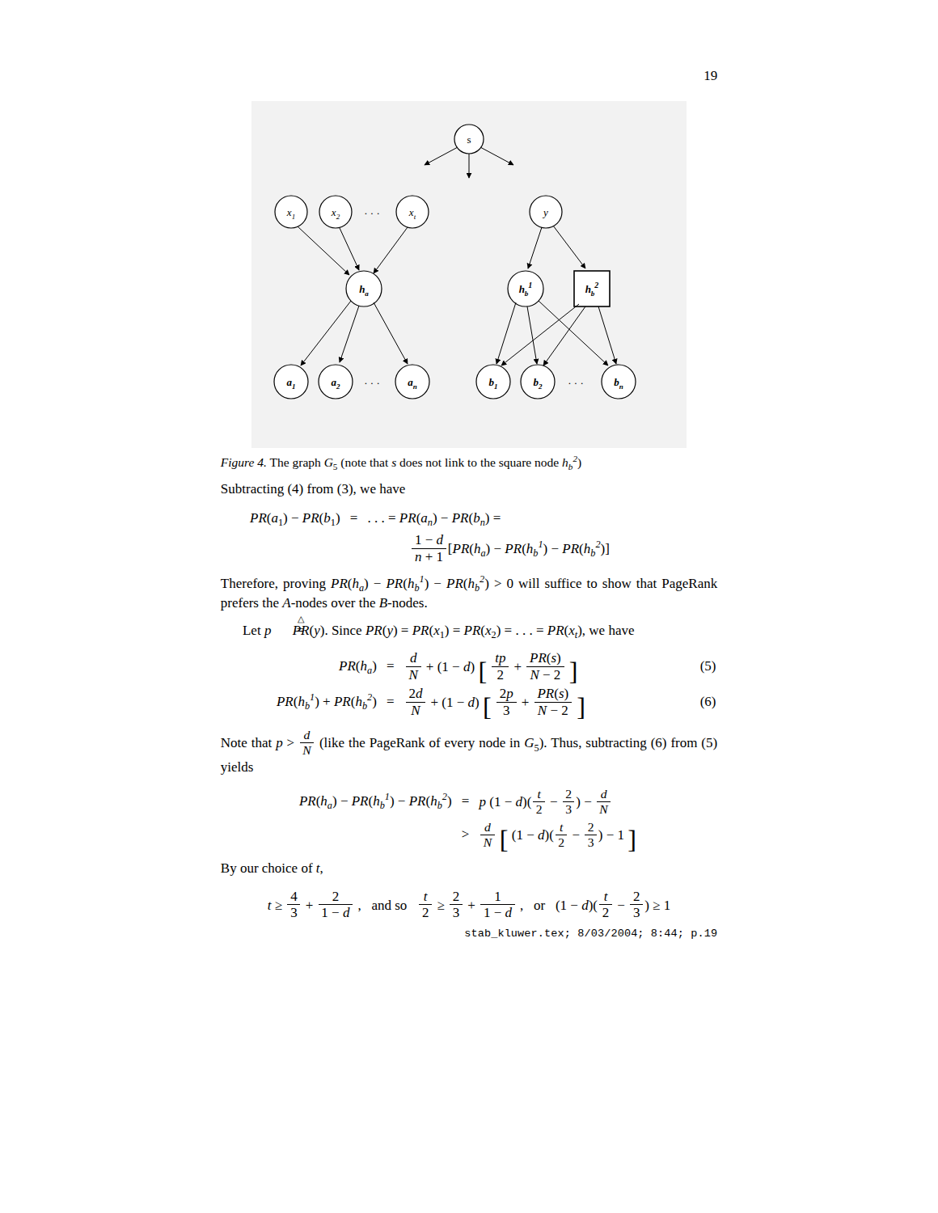19
s second row: x1 x2 ... xt and y x1 x2 · · · xt y ha hb1 hb2 bottom row: a1 a2 ... an b1 b2 ... bn a1 a2 · · · an b1 b2 · · · bn
Figure 4. The graph G5 (note that s does not link to the square node hb2)
Subtracting (4) from (3), we have
| PR ( a 1 ) − PR ( b 1 ) | = | . . . = PR ( a n ) − PR ( b n ) = | |
| | | 1 − d n + 1 [ PR ( h a ) − PR ( h b 1 ) − PR ( h b 2 )] | |
Therefore, proving PR(ha) − PR(hb1) − PR(hb2) > 0 will suffice to show that PageRank prefers the A-nodes over the B-nodes.
Let p △= PR(y). Since PR(y) = PR(x1) = PR(x2) = . . . = PR(xt), we have
| PR ( h a ) | = | d N + (1 − d ) [ tp 2 + PR ( s ) N − 2 ] | (5) |
| PR ( h b 1 ) + PR ( h b 2 ) | = | 2 d N + (1 − d ) [ 2 p 3 + PR ( s ) N − 2 ] | (6) |
Note that p > dN (like the PageRank of every node in G5). Thus, subtracting (6) from (5) yields
| PR ( h a ) − PR ( h b 1 ) − PR ( h b 2 ) | = | p (1 − d )( t 2 − 2 3 ) − d N |
| | > | d N [ (1 − d )( t 2 − 2 3 ) − 1 ] |
By our choice of t,
t ≥ 43 + 21 − d , and so t 2 ≥ 23 + 11 − d , or (1 − d)(t 2 − 23) ≥ 1
stab_kluwer.tex; 8/03/2004; 8:44; p.19